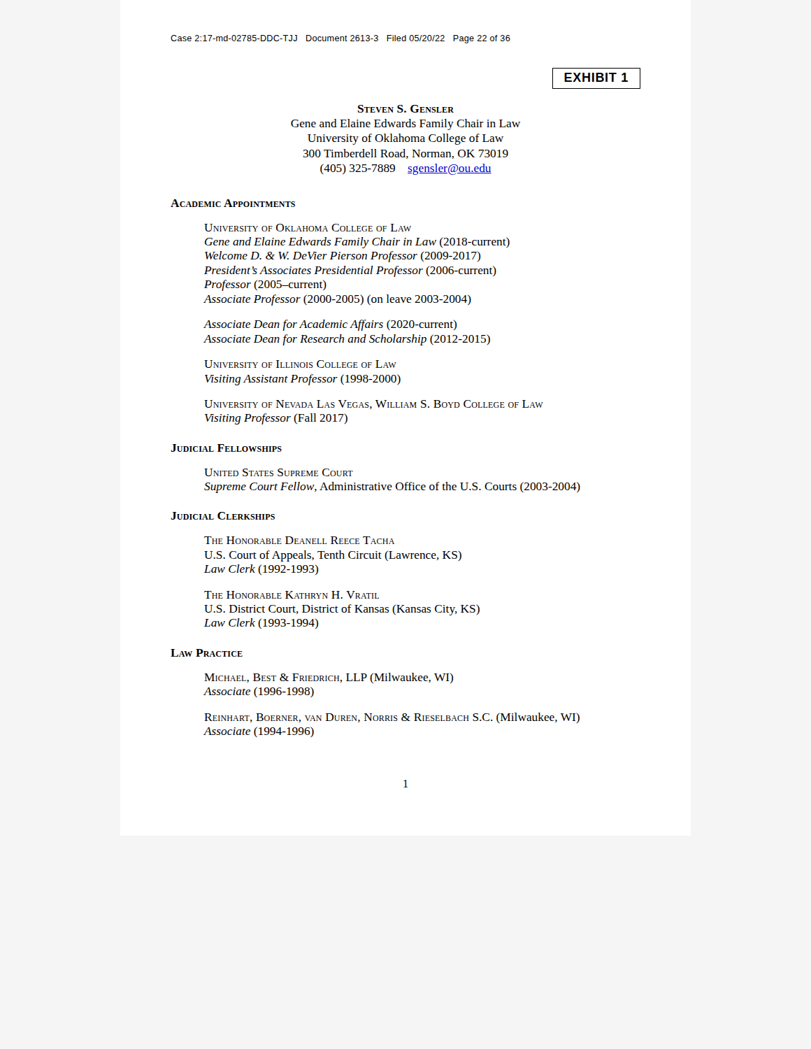Case 2:17-md-02785-DDC-TJJ Document 2613-3 Filed 05/20/22 Page 22 of 36
EXHIBIT 1
Steven S. Gensler
Gene and Elaine Edwards Family Chair in Law
University of Oklahoma College of Law
300 Timberdell Road, Norman, OK 73019
(405) 325-7889 sgensler@ou.edu
Academic Appointments
University of Oklahoma College of Law
Gene and Elaine Edwards Family Chair in Law (2018-current)
Welcome D. & W. DeVier Pierson Professor (2009-2017)
President’s Associates Presidential Professor (2006-current)
Professor (2005–current)
Associate Professor (2000-2005) (on leave 2003-2004)
Associate Dean for Academic Affairs (2020-current)
Associate Dean for Research and Scholarship (2012-2015)
University of Illinois College of Law
Visiting Assistant Professor (1998-2000)
University of Nevada Las Vegas, William S. Boyd College of Law
Visiting Professor (Fall 2017)
Judicial Fellowships
United States Supreme Court
Supreme Court Fellow, Administrative Office of the U.S. Courts (2003-2004)
Judicial Clerkships
The Honorable Deanell Reece Tacha
U.S. Court of Appeals, Tenth Circuit (Lawrence, KS)
Law Clerk (1992-1993)
The Honorable Kathryn H. Vratil
U.S. District Court, District of Kansas (Kansas City, KS)
Law Clerk (1993-1994)
Law Practice
Michael, Best & Friedrich, LLP (Milwaukee, WI)
Associate (1996-1998)
Reinhart, Boerner, van Duren, Norris & Rieselbach S.C. (Milwaukee, WI)
Associate (1994-1996)
1